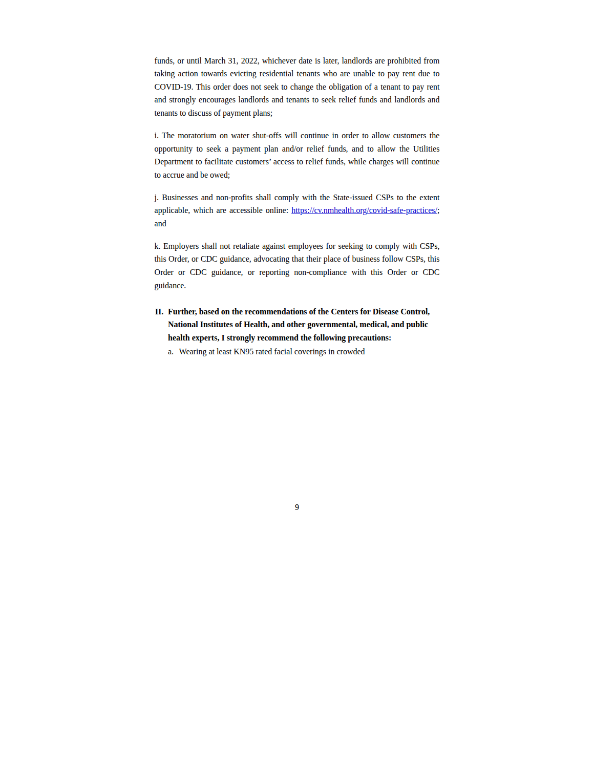funds, or until March 31, 2022, whichever date is later, landlords are prohibited from taking action towards evicting residential tenants who are unable to pay rent due to COVID-19. This order does not seek to change the obligation of a tenant to pay rent and strongly encourages landlords and tenants to seek relief funds and landlords and tenants to discuss of payment plans;
i. The moratorium on water shut-offs will continue in order to allow customers the opportunity to seek a payment plan and/or relief funds, and to allow the Utilities Department to facilitate customers’ access to relief funds, while charges will continue to accrue and be owed;
j. Businesses and non-profits shall comply with the State-issued CSPs to the extent applicable, which are accessible online: https://cv.nmhealth.org/covid-safe-practices/; and
k. Employers shall not retaliate against employees for seeking to comply with CSPs, this Order, or CDC guidance, advocating that their place of business follow CSPs, this Order or CDC guidance, or reporting non-compliance with this Order or CDC guidance.
II.
Further, based on the recommendations of the Centers for Disease Control, National Institutes of Health, and other governmental, medical, and public health experts, I strongly recommend the following precautions:
a. Wearing at least KN95 rated facial coverings in crowded
9